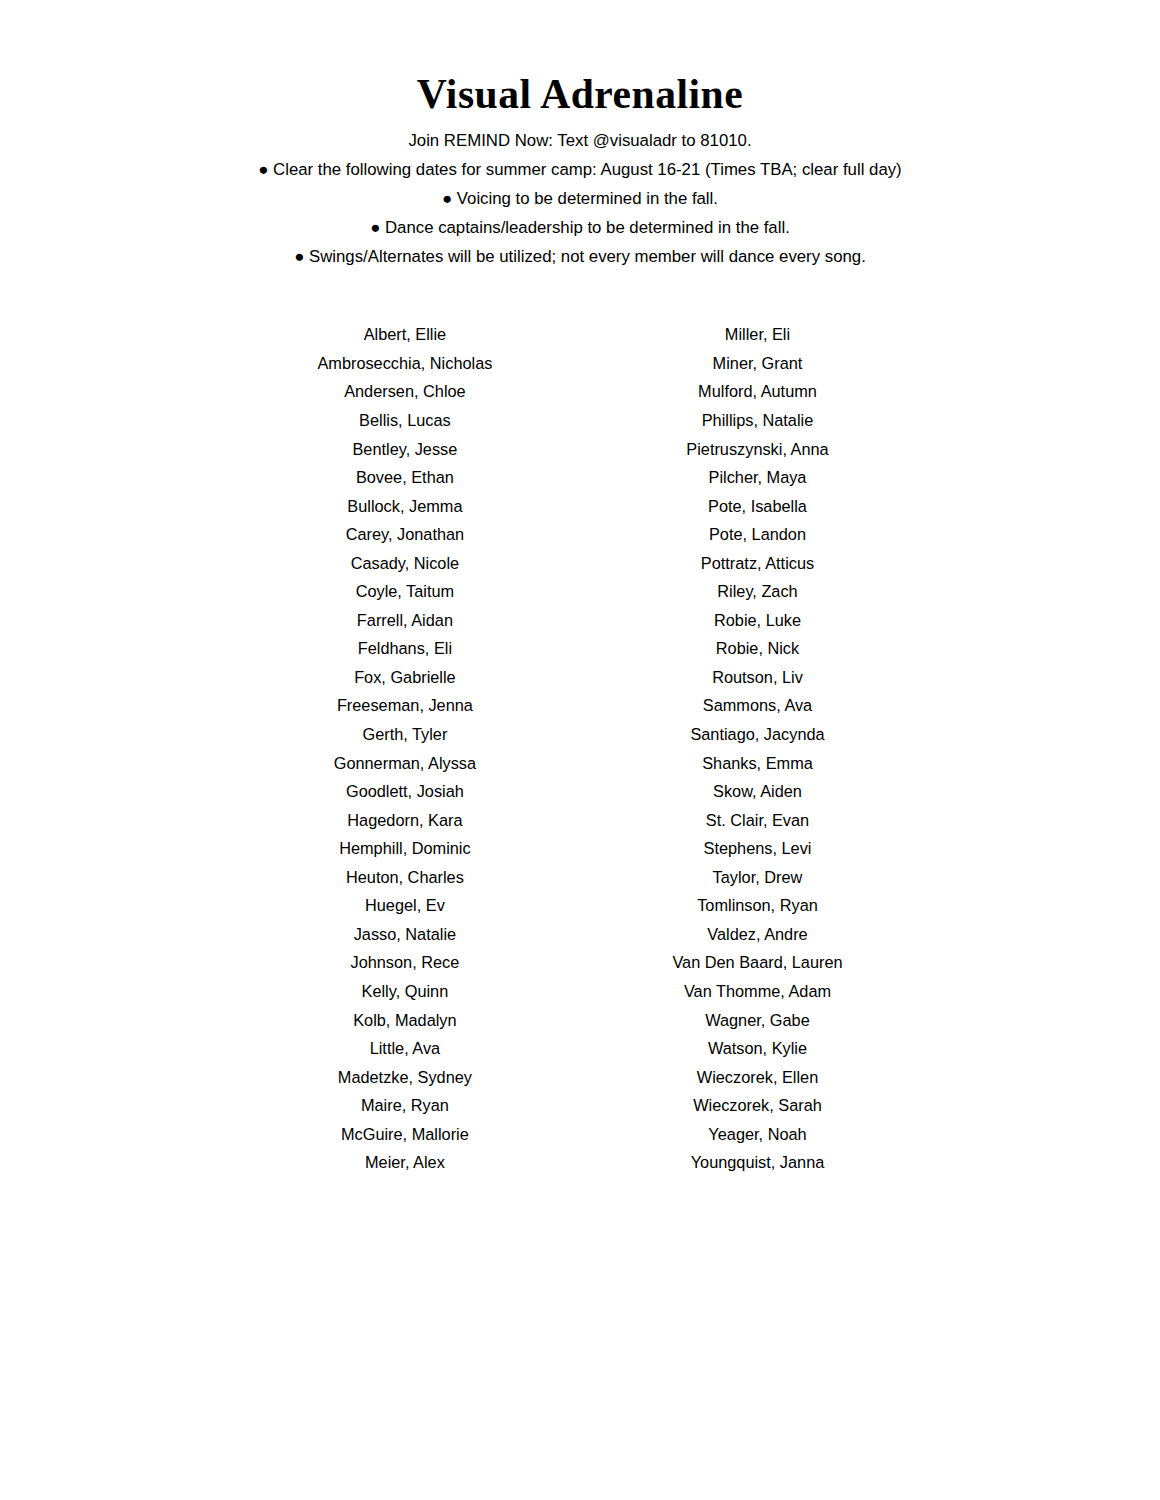Visual Adrenaline
Join REMIND Now: Text @visualadr to 81010.
● Clear the following dates for summer camp: August 16-21 (Times TBA; clear full day)
● Voicing to be determined in the fall.
● Dance captains/leadership to be determined in the fall.
● Swings/Alternates will be utilized; not every member will dance every song.
Albert, Ellie
Ambrosecchia, Nicholas
Andersen, Chloe
Bellis, Lucas
Bentley, Jesse
Bovee, Ethan
Bullock, Jemma
Carey, Jonathan
Casady, Nicole
Coyle, Taitum
Farrell, Aidan
Feldhans, Eli
Fox, Gabrielle
Freeseman, Jenna
Gerth, Tyler
Gonnerman, Alyssa
Goodlett, Josiah
Hagedorn, Kara
Hemphill, Dominic
Heuton, Charles
Huegel, Ev
Jasso, Natalie
Johnson, Rece
Kelly, Quinn
Kolb, Madalyn
Little, Ava
Madetzke, Sydney
Maire, Ryan
McGuire, Mallorie
Meier, Alex
Miller, Eli
Miner, Grant
Mulford, Autumn
Phillips, Natalie
Pietruszynski, Anna
Pilcher, Maya
Pote, Isabella
Pote, Landon
Pottratz, Atticus
Riley, Zach
Robie, Luke
Robie, Nick
Routson, Liv
Sammons, Ava
Santiago, Jacynda
Shanks, Emma
Skow, Aiden
St. Clair, Evan
Stephens, Levi
Taylor, Drew
Tomlinson, Ryan
Valdez, Andre
Van Den Baard, Lauren
Van Thomme, Adam
Wagner, Gabe
Watson, Kylie
Wieczorek, Ellen
Wieczorek, Sarah
Yeager, Noah
Youngquist, Janna